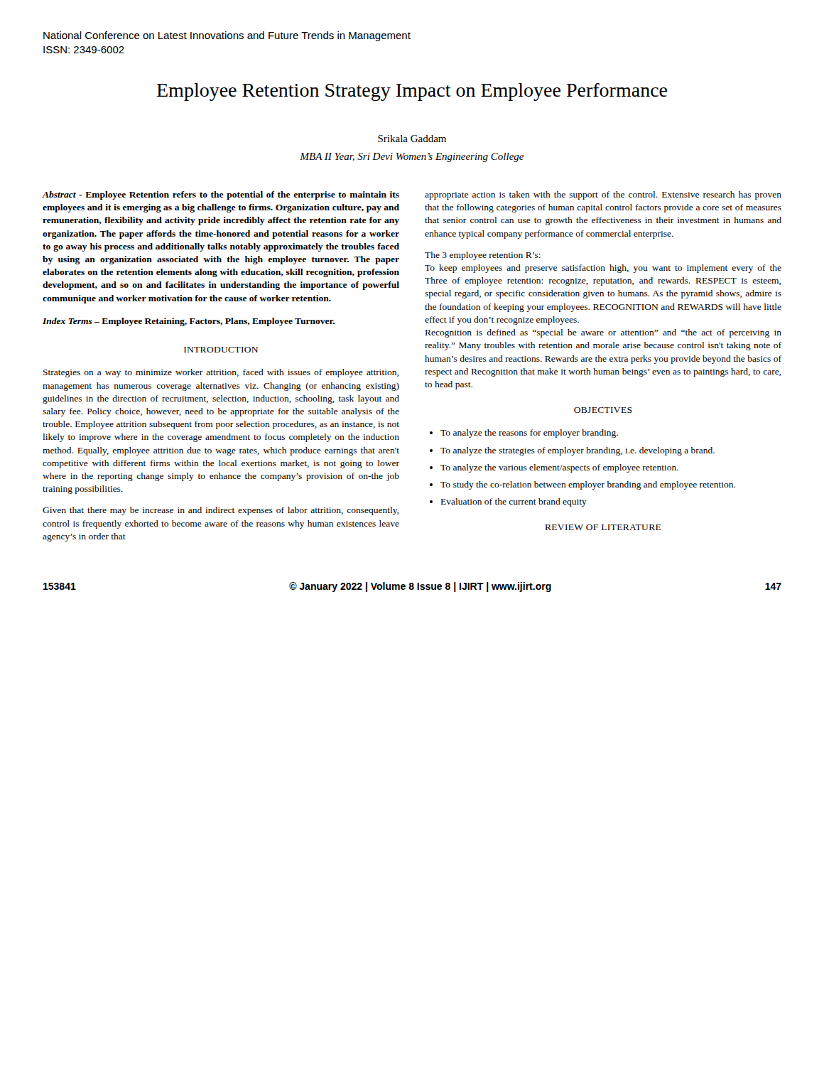National Conference on Latest Innovations and Future Trends in Management
ISSN: 2349-6002
Employee Retention Strategy Impact on Employee Performance
Srikala Gaddam
MBA II Year, Sri Devi Women’s Engineering College
Abstract - Employee Retention refers to the potential of the enterprise to maintain its employees and it is emerging as a big challenge to firms. Organization culture, pay and remuneration, flexibility and activity pride incredibly affect the retention rate for any organization. The paper affords the time-honored and potential reasons for a worker to go away his process and additionally talks notably approximately the troubles faced by using an organization associated with the high employee turnover. The paper elaborates on the retention elements along with education, skill recognition, profession development, and so on and facilitates in understanding the importance of powerful communique and worker motivation for the cause of worker retention.
Index Terms – Employee Retaining, Factors, Plans, Employee Turnover.
INTRODUCTION
Strategies on a way to minimize worker attrition, faced with issues of employee attrition, management has numerous coverage alternatives viz. Changing (or enhancing existing) guidelines in the direction of recruitment, selection, induction, schooling, task layout and salary fee. Policy choice, however, need to be appropriate for the suitable analysis of the trouble. Employee attrition subsequent from poor selection procedures, as an instance, is not likely to improve where in the coverage amendment to focus completely on the induction method. Equally, employee attrition due to wage rates, which produce earnings that aren't competitive with different firms within the local exertions market, is not going to lower where in the reporting change simply to enhance the company’s provision of on-the job training possibilities.
Given that there may be increase in and indirect expenses of labor attrition, consequently, control is frequently exhorted to become aware of the reasons why human existences leave agency’s in order that
appropriate action is taken with the support of the control. Extensive research has proven that the following categories of human capital control factors provide a core set of measures that senior control can use to growth the effectiveness in their investment in humans and enhance typical company performance of commercial enterprise.
The 3 employee retention R’s:
To keep employees and preserve satisfaction high, you want to implement every of the Three of employee retention: recognize, reputation, and rewards. RESPECT is esteem, special regard, or specific consideration given to humans. As the pyramid shows, admire is the foundation of keeping your employees. RECOGNITION and REWARDS will have little effect if you don’t recognize employees.
Recognition is defined as “special be aware or attention” and “the act of perceiving in reality.” Many troubles with retention and morale arise because control isn't taking note of human’s desires and reactions. Rewards are the extra perks you provide beyond the basics of respect and Recognition that make it worth human beings’ even as to paintings hard, to care, to head past.
OBJECTIVES
To analyze the reasons for employer branding.
To analyze the strategies of employer branding, i.e. developing a brand.
To analyze the various element/aspects of employee retention.
To study the co-relation between employer branding and employee retention.
Evaluation of the current brand equity
REVIEW OF LITERATURE
153841
© January 2022 | Volume 8 Issue 8 | IJIRT | www.ijirt.org
147